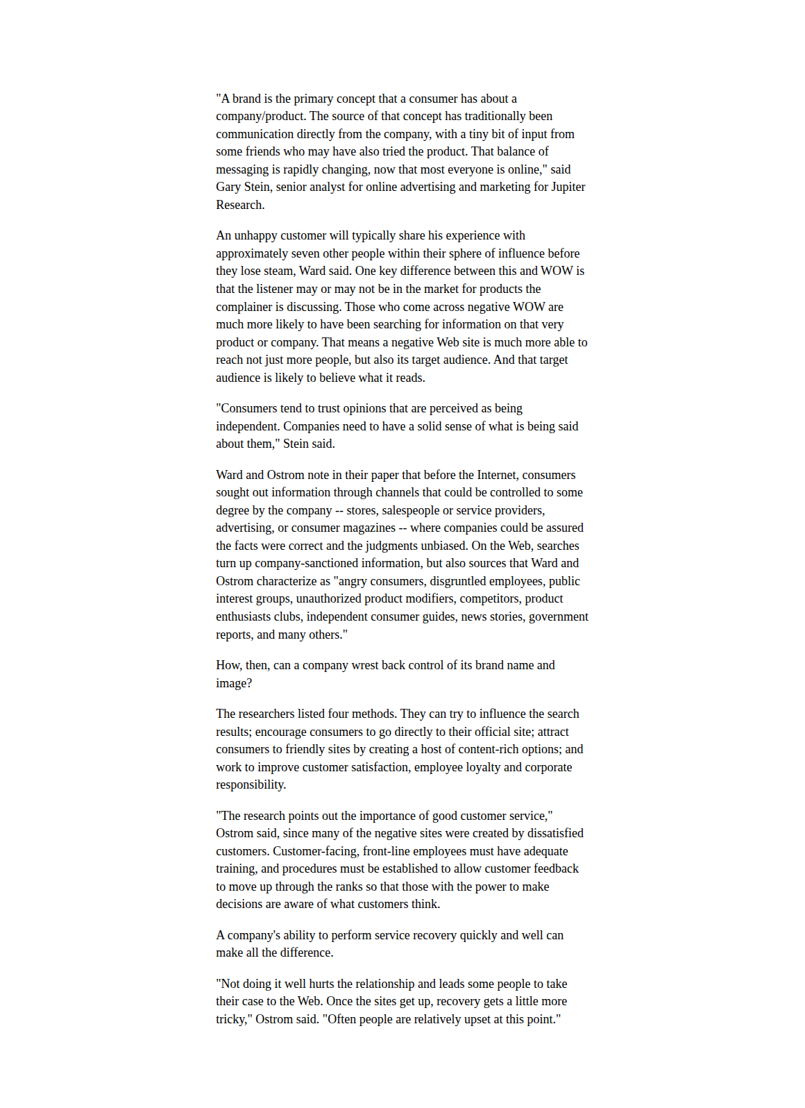"A brand is the primary concept that a consumer has about a company/product. The source of that concept has traditionally been communication directly from the company, with a tiny bit of input from some friends who may have also tried the product. That balance of messaging is rapidly changing, now that most everyone is online," said Gary Stein, senior analyst for online advertising and marketing for Jupiter Research.
An unhappy customer will typically share his experience with approximately seven other people within their sphere of influence before they lose steam, Ward said. One key difference between this and WOW is that the listener may or may not be in the market for products the complainer is discussing. Those who come across negative WOW are much more likely to have been searching for information on that very product or company. That means a negative Web site is much more able to reach not just more people, but also its target audience. And that target audience is likely to believe what it reads.
"Consumers tend to trust opinions that are perceived as being independent. Companies need to have a solid sense of what is being said about them," Stein said.
Ward and Ostrom note in their paper that before the Internet, consumers sought out information through channels that could be controlled to some degree by the company -- stores, salespeople or service providers, advertising, or consumer magazines -- where companies could be assured the facts were correct and the judgments unbiased. On the Web, searches turn up company-sanctioned information, but also sources that Ward and Ostrom characterize as "angry consumers, disgruntled employees, public interest groups, unauthorized product modifiers, competitors, product enthusiasts clubs, independent consumer guides, news stories, government reports, and many others."
How, then, can a company wrest back control of its brand name and image?
The researchers listed four methods. They can try to influence the search results; encourage consumers to go directly to their official site; attract consumers to friendly sites by creating a host of content-rich options; and work to improve customer satisfaction, employee loyalty and corporate responsibility.
"The research points out the importance of good customer service," Ostrom said, since many of the negative sites were created by dissatisfied customers. Customer-facing, front-line employees must have adequate training, and procedures must be established to allow customer feedback to move up through the ranks so that those with the power to make decisions are aware of what customers think.
A company's ability to perform service recovery quickly and well can make all the difference.
"Not doing it well hurts the relationship and leads some people to take their case to the Web. Once the sites get up, recovery gets a little more tricky," Ostrom said. "Often people are relatively upset at this point."